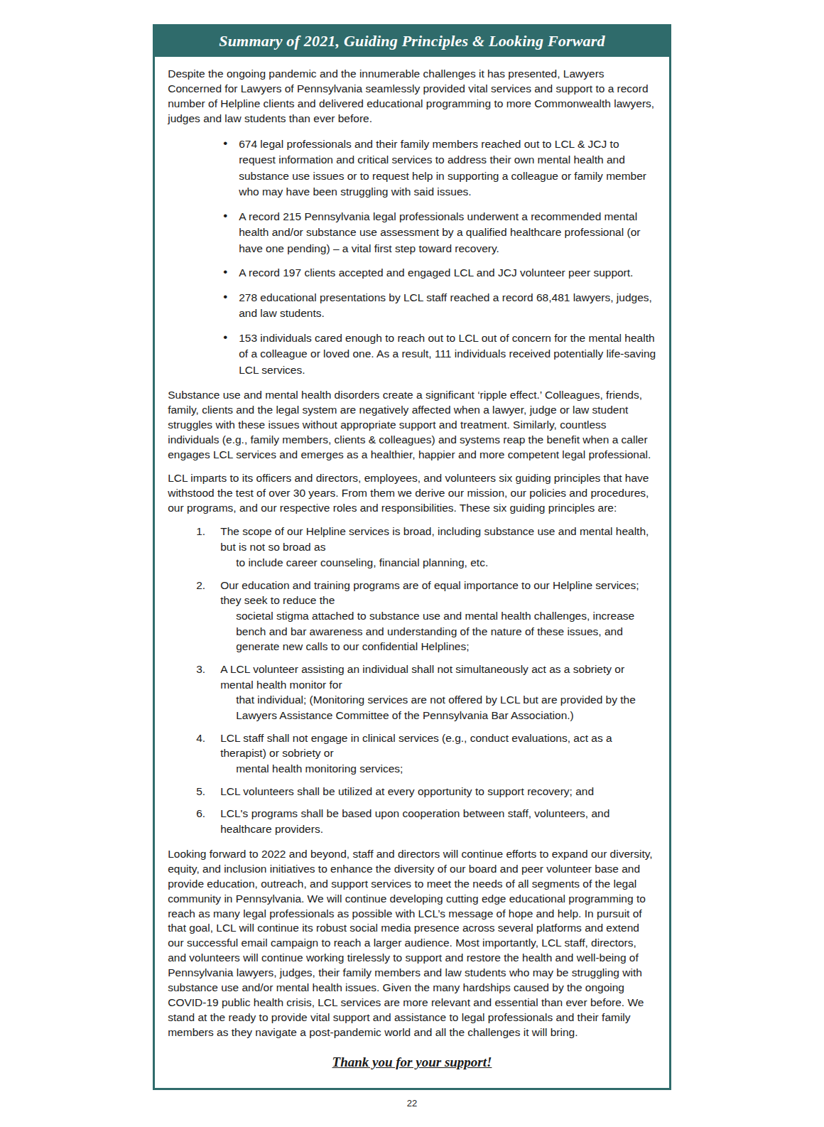Summary of 2021, Guiding Principles & Looking Forward
Despite the ongoing pandemic and the innumerable challenges it has presented, Lawyers Concerned for Lawyers of Pennsylvania seamlessly provided vital services and support to a record number of Helpline clients and delivered educational programming to more Commonwealth lawyers, judges and law students than ever before.
674 legal professionals and their family members reached out to LCL & JCJ to request information and critical services to address their own mental health and substance use issues or to request help in supporting a colleague or family member who may have been struggling with said issues.
A record 215 Pennsylvania legal professionals underwent a recommended mental health and/or substance use assessment by a qualified healthcare professional (or have one pending) – a vital first step toward recovery.
A record 197 clients accepted and engaged LCL and JCJ volunteer peer support.
278 educational presentations by LCL staff reached a record 68,481 lawyers, judges, and law students.
153 individuals cared enough to reach out to LCL out of concern for the mental health of a colleague or loved one. As a result, 111 individuals received potentially life-saving LCL services.
Substance use and mental health disorders create a significant ‘ripple effect.’ Colleagues, friends, family, clients and the legal system are negatively affected when a lawyer, judge or law student struggles with these issues without appropriate support and treatment. Similarly, countless individuals (e.g., family members, clients & colleagues) and systems reap the benefit when a caller engages LCL services and emerges as a healthier, happier and more competent legal professional.
LCL imparts to its officers and directors, employees, and volunteers six guiding principles that have withstood the test of over 30 years. From them we derive our mission, our policies and procedures, our programs, and our respective roles and responsibilities. These six guiding principles are:
The scope of our Helpline services is broad, including substance use and mental health, but is not so broad as to include career counseling, financial planning, etc.
Our education and training programs are of equal importance to our Helpline services; they seek to reduce the societal stigma attached to substance use and mental health challenges, increase bench and bar awareness and understanding of the nature of these issues, and generate new calls to our confidential Helplines;
A LCL volunteer assisting an individual shall not simultaneously act as a sobriety or mental health monitor for that individual; (Monitoring services are not offered by LCL but are provided by the Lawyers Assistance Committee of the Pennsylvania Bar Association.)
LCL staff shall not engage in clinical services (e.g., conduct evaluations, act as a therapist) or sobriety or mental health monitoring services;
LCL volunteers shall be utilized at every opportunity to support recovery; and
LCL's programs shall be based upon cooperation between staff, volunteers, and healthcare providers.
Looking forward to 2022 and beyond, staff and directors will continue efforts to expand our diversity, equity, and inclusion initiatives to enhance the diversity of our board and peer volunteer base and provide education, outreach, and support services to meet the needs of all segments of the legal community in Pennsylvania. We will continue developing cutting edge educational programming to reach as many legal professionals as possible with LCL’s message of hope and help. In pursuit of that goal, LCL will continue its robust social media presence across several platforms and extend our successful email campaign to reach a larger audience. Most importantly, LCL staff, directors, and volunteers will continue working tirelessly to support and restore the health and well-being of Pennsylvania lawyers, judges, their family members and law students who may be struggling with substance use and/or mental health issues. Given the many hardships caused by the ongoing COVID-19 public health crisis, LCL services are more relevant and essential than ever before. We stand at the ready to provide vital support and assistance to legal professionals and their family members as they navigate a post-pandemic world and all the challenges it will bring.
Thank you for your support!
22